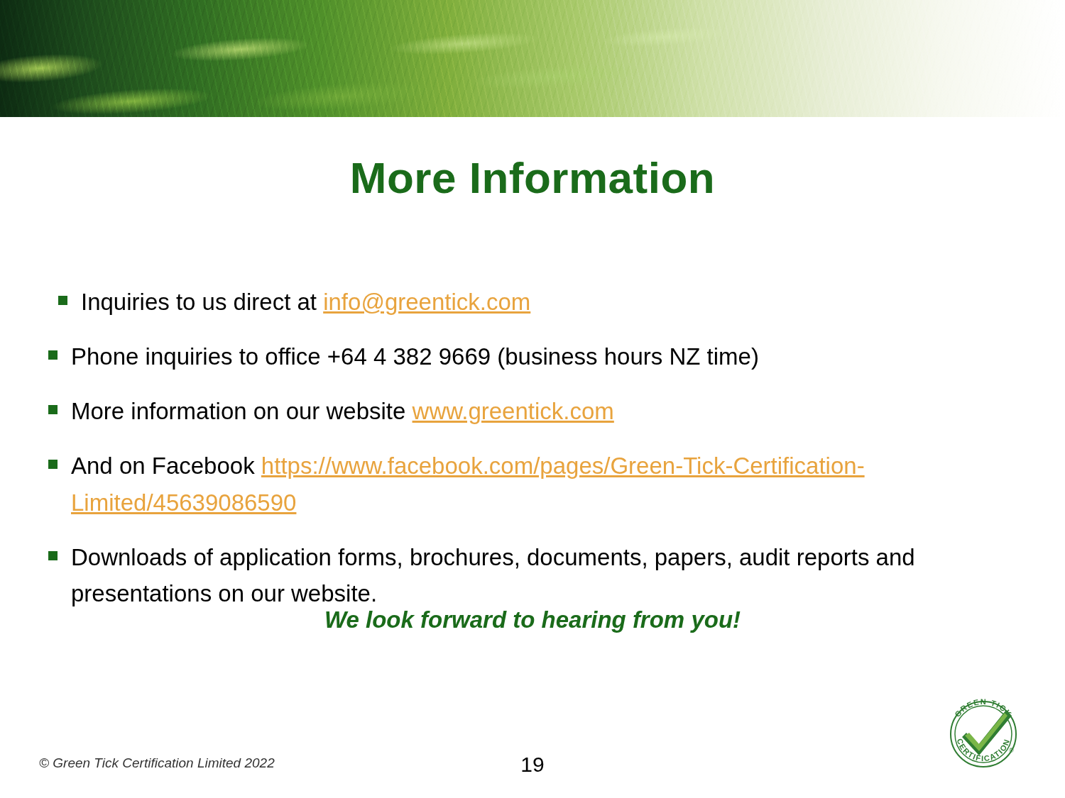More Information
Inquiries to us direct at info@greentick.com
Phone inquiries to office +64 4 382 9669 (business hours NZ time)
More information on our website www.greentick.com
And on Facebook https://www.facebook.com/pages/Green-Tick-Certification-Limited/45639086590
Downloads of application forms, brochures, documents, papers, audit reports and presentations on our website.
We look forward to hearing from you!
© Green Tick Certification Limited 2022
19
GREEN TICK CERTIFICATION ®